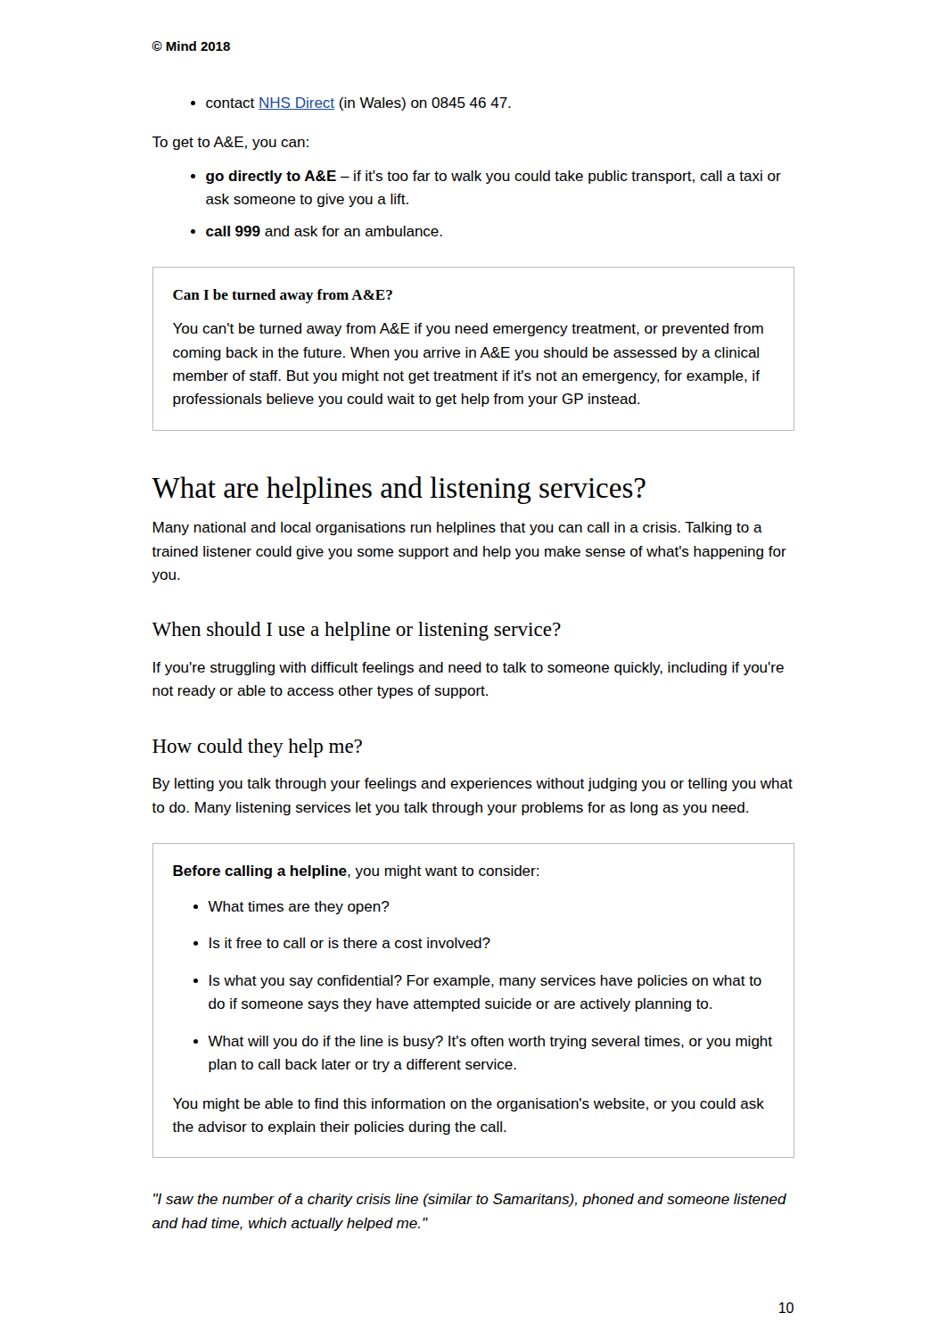© Mind 2018
contact NHS Direct (in Wales) on 0845 46 47.
To get to A&E, you can:
go directly to A&E – if it's too far to walk you could take public transport, call a taxi or ask someone to give you a lift.
call 999 and ask for an ambulance.
Can I be turned away from A&E?
You can't be turned away from A&E if you need emergency treatment, or prevented from coming back in the future. When you arrive in A&E you should be assessed by a clinical member of staff. But you might not get treatment if it's not an emergency, for example, if professionals believe you could wait to get help from your GP instead.
What are helplines and listening services?
Many national and local organisations run helplines that you can call in a crisis. Talking to a trained listener could give you some support and help you make sense of what's happening for you.
When should I use a helpline or listening service?
If you're struggling with difficult feelings and need to talk to someone quickly, including if you're not ready or able to access other types of support.
How could they help me?
By letting you talk through your feelings and experiences without judging you or telling you what to do. Many listening services let you talk through your problems for as long as you need.
Before calling a helpline, you might want to consider:
What times are they open?
Is it free to call or is there a cost involved?
Is what you say confidential? For example, many services have policies on what to do if someone says they have attempted suicide or are actively planning to.
What will you do if the line is busy? It's often worth trying several times, or you might plan to call back later or try a different service.
You might be able to find this information on the organisation's website, or you could ask the advisor to explain their policies during the call.
"I saw the number of a charity crisis line (similar to Samaritans), phoned and someone listened and had time, which actually helped me."
10